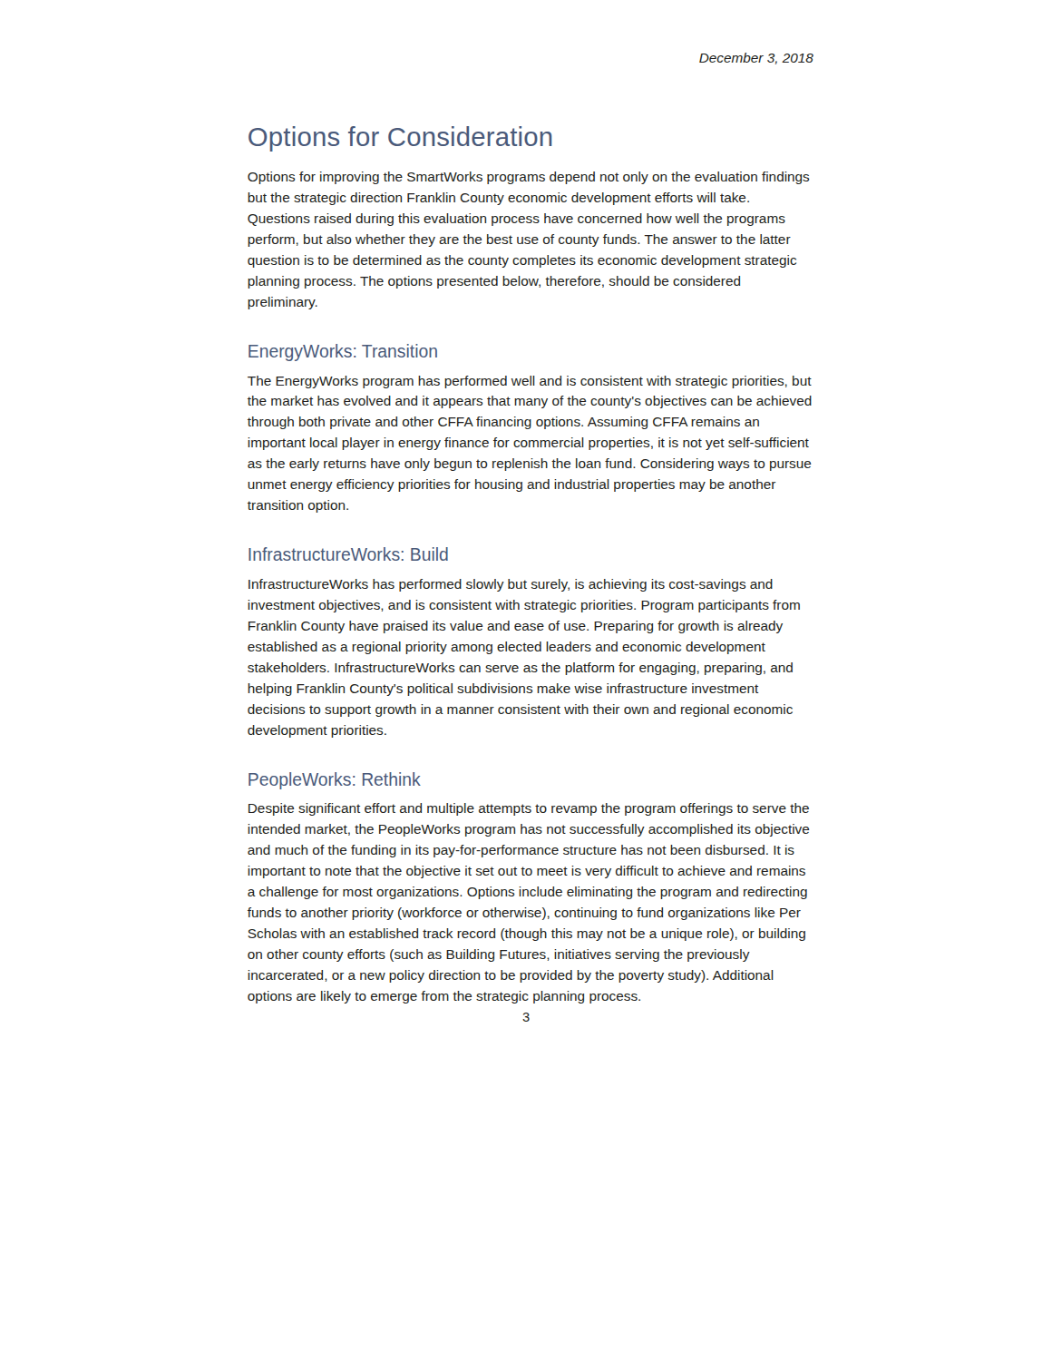December 3, 2018
Options for Consideration
Options for improving the SmartWorks programs depend not only on the evaluation findings but the strategic direction Franklin County economic development efforts will take. Questions raised during this evaluation process have concerned how well the programs perform, but also whether they are the best use of county funds. The answer to the latter question is to be determined as the county completes its economic development strategic planning process. The options presented below, therefore, should be considered preliminary.
EnergyWorks: Transition
The EnergyWorks program has performed well and is consistent with strategic priorities, but the market has evolved and it appears that many of the county's objectives can be achieved through both private and other CFFA financing options. Assuming CFFA remains an important local player in energy finance for commercial properties, it is not yet self-sufficient as the early returns have only begun to replenish the loan fund. Considering ways to pursue unmet energy efficiency priorities for housing and industrial properties may be another transition option.
InfrastructureWorks: Build
InfrastructureWorks has performed slowly but surely, is achieving its cost-savings and investment objectives, and is consistent with strategic priorities. Program participants from Franklin County have praised its value and ease of use. Preparing for growth is already established as a regional priority among elected leaders and economic development stakeholders. InfrastructureWorks can serve as the platform for engaging, preparing, and helping Franklin County's political subdivisions make wise infrastructure investment decisions to support growth in a manner consistent with their own and regional economic development priorities.
PeopleWorks: Rethink
Despite significant effort and multiple attempts to revamp the program offerings to serve the intended market, the PeopleWorks program has not successfully accomplished its objective and much of the funding in its pay-for-performance structure has not been disbursed. It is important to note that the objective it set out to meet is very difficult to achieve and remains a challenge for most organizations. Options include eliminating the program and redirecting funds to another priority (workforce or otherwise), continuing to fund organizations like Per Scholas with an established track record (though this may not be a unique role), or building on other county efforts (such as Building Futures, initiatives serving the previously incarcerated, or a new policy direction to be provided by the poverty study). Additional options are likely to emerge from the strategic planning process.
3